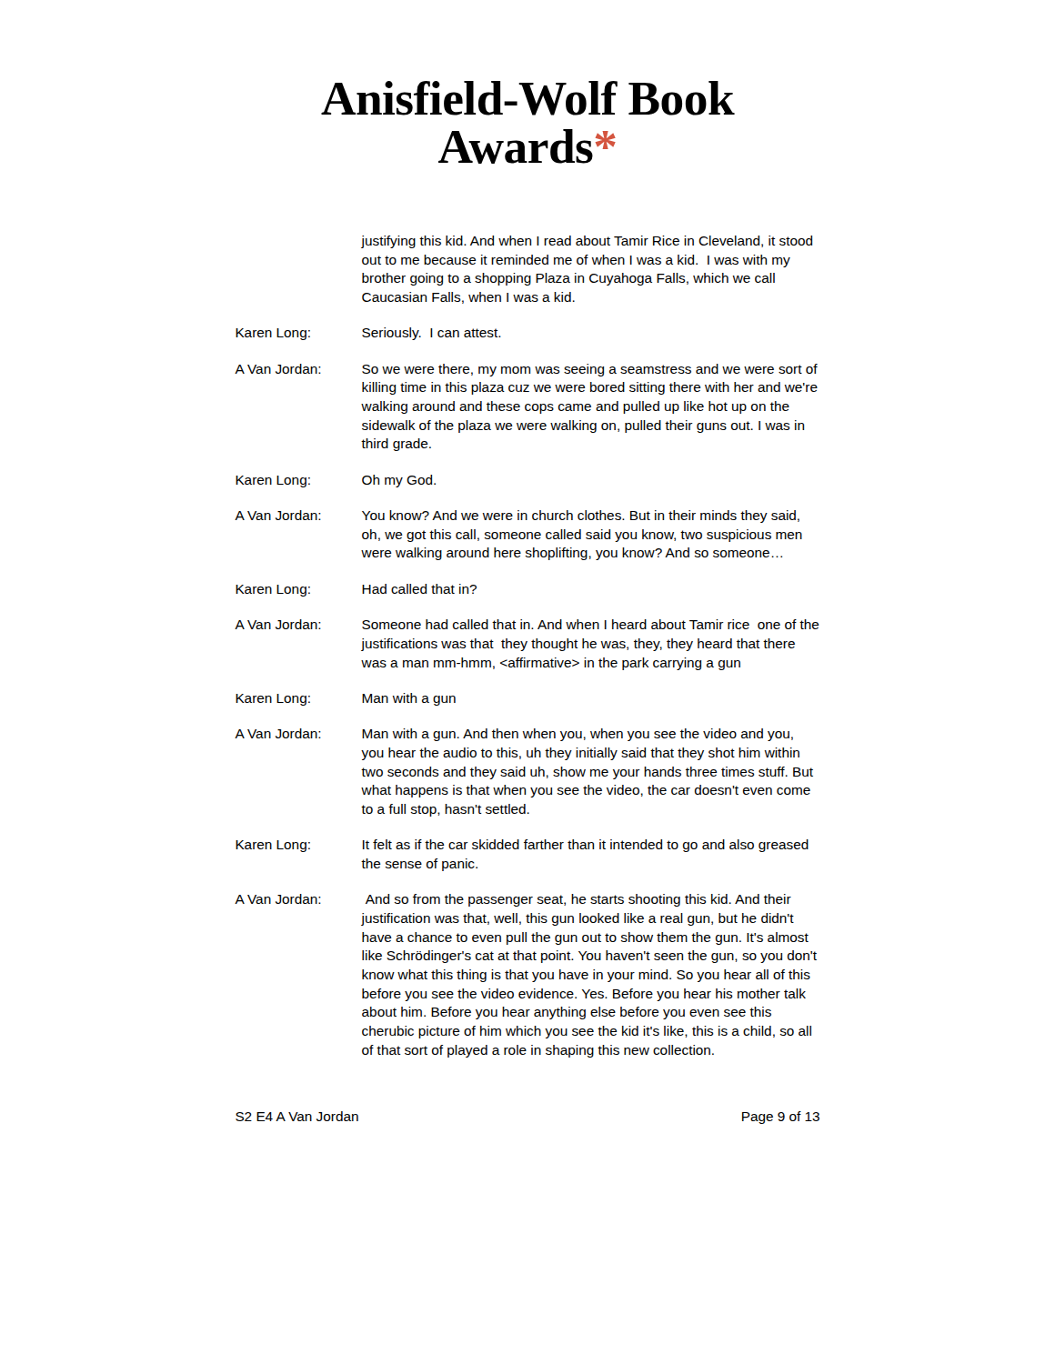Anisfield-Wolf Book Awards*
A Van Jordan:
justifying this kid. And when I read about Tamir Rice in Cleveland, it stood out to me because it reminded me of when I was a kid. I was with my brother going to a shopping Plaza in Cuyahoga Falls, which we call Caucasian Falls, when I was a kid.
Karen Long:
Seriously. I can attest.
A Van Jordan:
So we were there, my mom was seeing a seamstress and we were sort of killing time in this plaza cuz we were bored sitting there with her and we're walking around and these cops came and pulled up like hot up on the sidewalk of the plaza we were walking on, pulled their guns out. I was in third grade.
Karen Long:
Oh my God.
A Van Jordan:
You know? And we were in church clothes. But in their minds they said, oh, we got this call, someone called said you know, two suspicious men were walking around here shoplifting, you know? And so someone…
Karen Long:
Had called that in?
A Van Jordan:
Someone had called that in. And when I heard about Tamir rice one of the justifications was that they thought he was, they, they heard that there was a man mm-hmm, <affirmative> in the park carrying a gun
Karen Long:
Man with a gun
A Van Jordan:
Man with a gun. And then when you, when you see the video and you, you hear the audio to this, uh they initially said that they shot him within two seconds and they said uh, show me your hands three times stuff. But what happens is that when you see the video, the car doesn't even come to a full stop, hasn't settled.
Karen Long:
It felt as if the car skidded farther than it intended to go and also greased the sense of panic.
A Van Jordan:
And so from the passenger seat, he starts shooting this kid. And their justification was that, well, this gun looked like a real gun, but he didn't have a chance to even pull the gun out to show them the gun. It's almost like Schrödinger's cat at that point. You haven't seen the gun, so you don't know what this thing is that you have in your mind. So you hear all of this before you see the video evidence. Yes. Before you hear his mother talk about him. Before you hear anything else before you even see this cherubic picture of him which you see the kid it's like, this is a child, so all of that sort of played a role in shaping this new collection.
S2 E4 A Van Jordan
Page 9 of 13